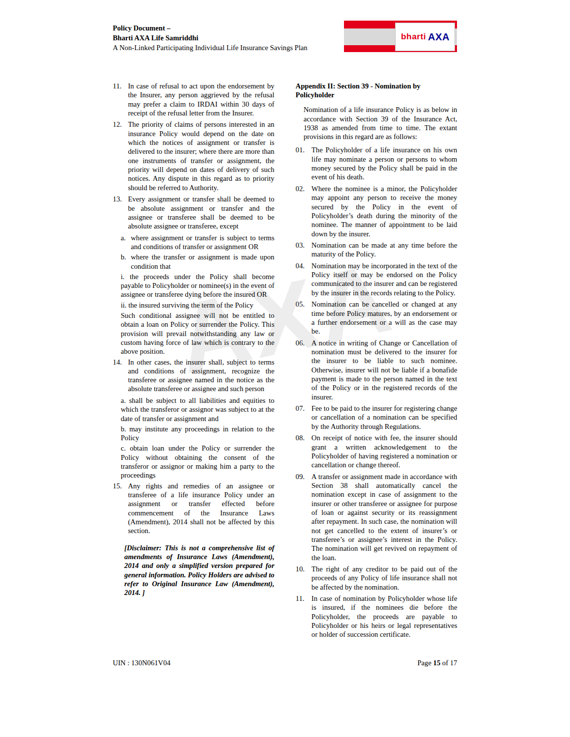Policy Document –
Bharti AXA Life Samriddhi
A Non-Linked Participating Individual Life Insurance Savings Plan
bhartiAXA
AXA
11. In case of refusal to act upon the endorsement by the Insurer, any person aggrieved by the refusal may prefer a claim to IRDAI within 30 days of receipt of the refusal letter from the Insurer.
12. The priority of claims of persons interested in an insurance Policy would depend on the date on which the notices of assignment or transfer is delivered to the insurer; where there are more than one instruments of transfer or assignment, the priority will depend on dates of delivery of such notices. Any dispute in this regard as to priority should be referred to Authority.
13. Every assignment or transfer shall be deemed to be absolute assignment or transfer and the assignee or transferee shall be deemed to be absolute assignee or transferee, except
a. where assignment or transfer is subject to terms and conditions of transfer or assignment OR
b. where the transfer or assignment is made upon condition that
i. the proceeds under the Policy shall become payable to Policyholder or nominee(s) in the event of assignee or transferee dying before the insured OR
ii. the insured surviving the term of the Policy
Such conditional assignee will not be entitled to obtain a loan on Policy or surrender the Policy. This provision will prevail notwithstanding any law or custom having force of law which is contrary to the above position.
14. In other cases, the insurer shall, subject to terms and conditions of assignment, recognize the transferee or assignee named in the notice as the absolute transferee or assignee and such person
a. shall be subject to all liabilities and equities to which the transferor or assignor was subject to at the date of transfer or assignment and
b. may institute any proceedings in relation to the Policy
c. obtain loan under the Policy or surrender the Policy without obtaining the consent of the transferor or assignor or making him a party to the proceedings
15. Any rights and remedies of an assignee or transferee of a life insurance Policy under an assignment or transfer effected before commencement of the Insurance Laws (Amendment), 2014 shall not be affected by this section.
[Disclaimer: This is not a comprehensive list of amendments of Insurance Laws (Amendment), 2014 and only a simplified version prepared for general information. Policy Holders are advised to refer to Original Insurance Law (Amendment), 2014. ]
Appendix II: Section 39 - Nomination by Policyholder
Nomination of a life insurance Policy is as below in accordance with Section 39 of the Insurance Act, 1938 as amended from time to time. The extant provisions in this regard are as follows:
01. The Policyholder of a life insurance on his own life may nominate a person or persons to whom money secured by the Policy shall be paid in the event of his death.
02. Where the nominee is a minor, the Policyholder may appoint any person to receive the money secured by the Policy in the event of Policyholder’s death during the minority of the nominee. The manner of appointment to be laid down by the insurer.
03. Nomination can be made at any time before the maturity of the Policy.
04. Nomination may be incorporated in the text of the Policy itself or may be endorsed on the Policy communicated to the insurer and can be registered by the insurer in the records relating to the Policy.
05. Nomination can be cancelled or changed at any time before Policy matures, by an endorsement or a further endorsement or a will as the case may be.
06. A notice in writing of Change or Cancellation of nomination must be delivered to the insurer for the insurer to be liable to such nominee. Otherwise, insurer will not be liable if a bonafide payment is made to the person named in the text of the Policy or in the registered records of the insurer.
07. Fee to be paid to the insurer for registering change or cancellation of a nomination can be specified by the Authority through Regulations.
08. On receipt of notice with fee, the insurer should grant a written acknowledgement to the Policyholder of having registered a nomination or cancellation or change thereof.
09. A transfer or assignment made in accordance with Section 38 shall automatically cancel the nomination except in case of assignment to the insurer or other transferee or assignee for purpose of loan or against security or its reassignment after repayment. In such case, the nomination will not get cancelled to the extent of insurer’s or transferee’s or assignee’s interest in the Policy. The nomination will get revived on repayment of the loan.
10. The right of any creditor to be paid out of the proceeds of any Policy of life insurance shall not be affected by the nomination.
11. In case of nomination by Policyholder whose life is insured, if the nominees die before the Policyholder, the proceeds are payable to Policyholder or his heirs or legal representatives or holder of succession certificate.
UIN : 130N061V04
Page 15 of 17